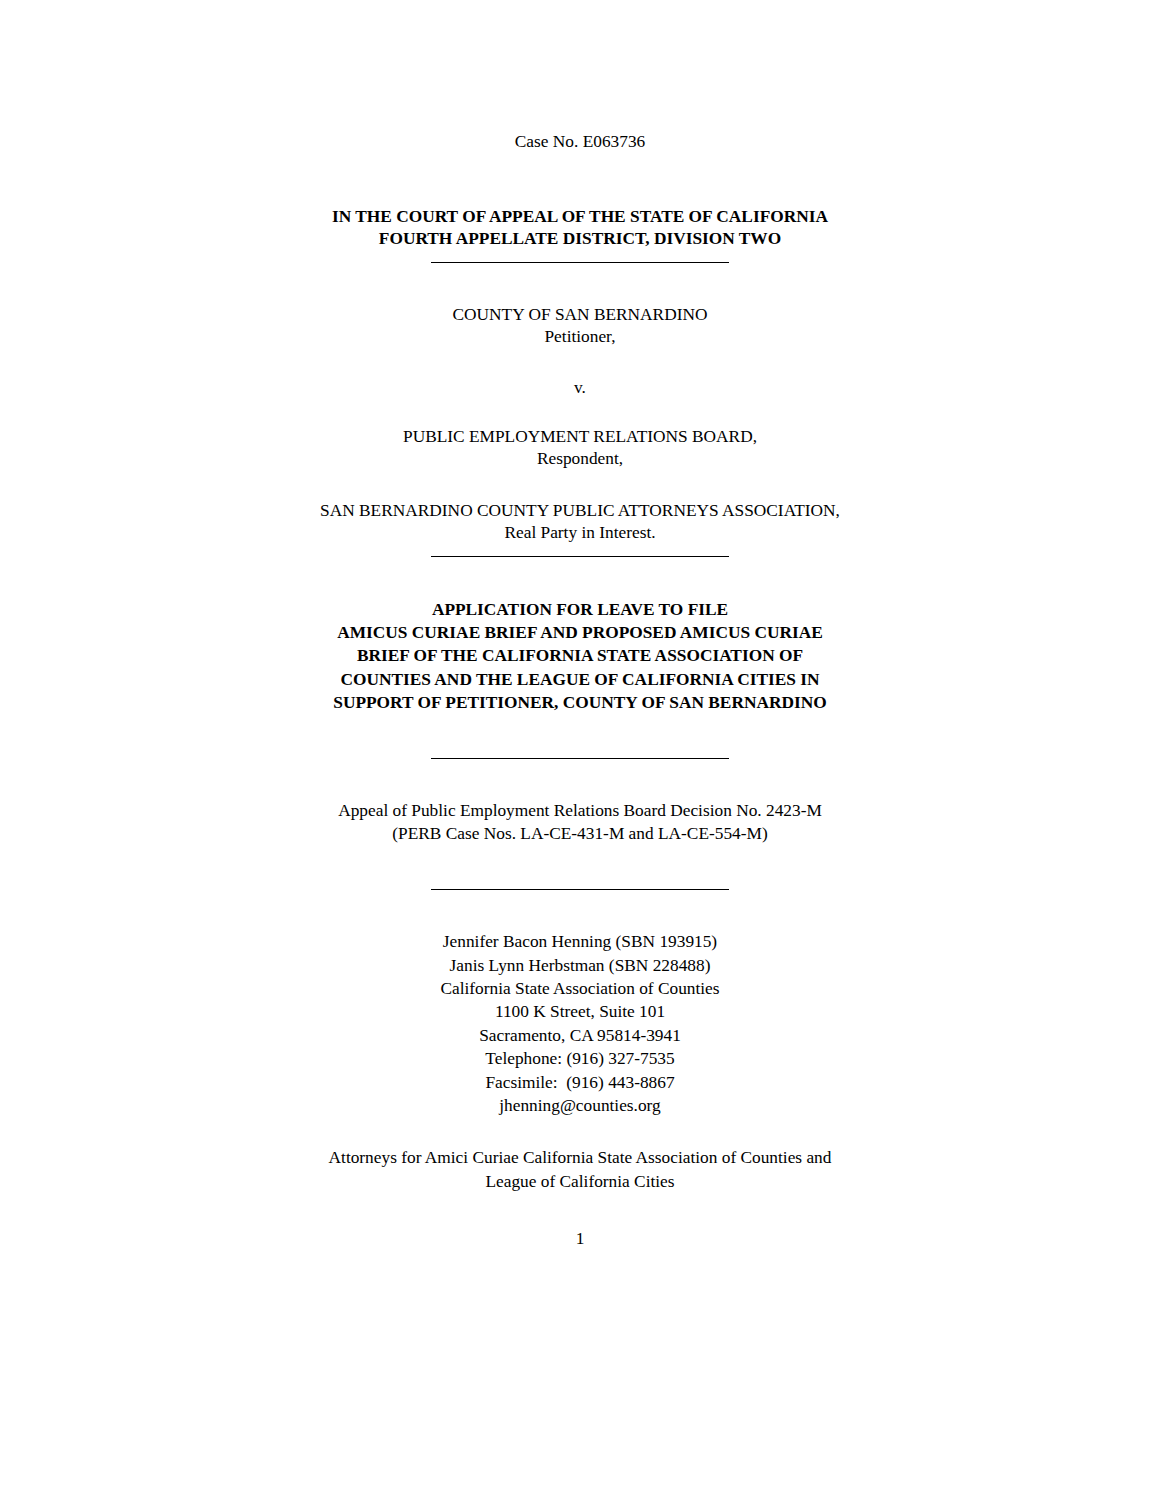Case No. E063736
In the Court of Appeal of the State of California
Fourth Appellate District, Division Two
County of San Bernardino
Petitioner,
v.
Public Employment Relations Board,
Respondent,
San Bernardino County Public Attorneys Association,
Real Party in Interest.
Application for Leave to File
Amicus Curiae Brief and Proposed Amicus Curiae
Brief of the California State Association of
Counties and the League of California Cities in
Support of Petitioner, County of San Bernardino
Appeal of Public Employment Relations Board Decision No. 2423-M
(PERB Case Nos. LA-CE-431-M and LA-CE-554-M)
Jennifer Bacon Henning (SBN 193915)
Janis Lynn Herbstman (SBN 228488)
California State Association of Counties
1100 K Street, Suite 101
Sacramento, CA 95814-3941
Telephone: (916) 327-7535
Facsimile: (916) 443-8867
jhenning@counties.org
Attorneys for Amici Curiae California State Association of Counties and
League of California Cities
1